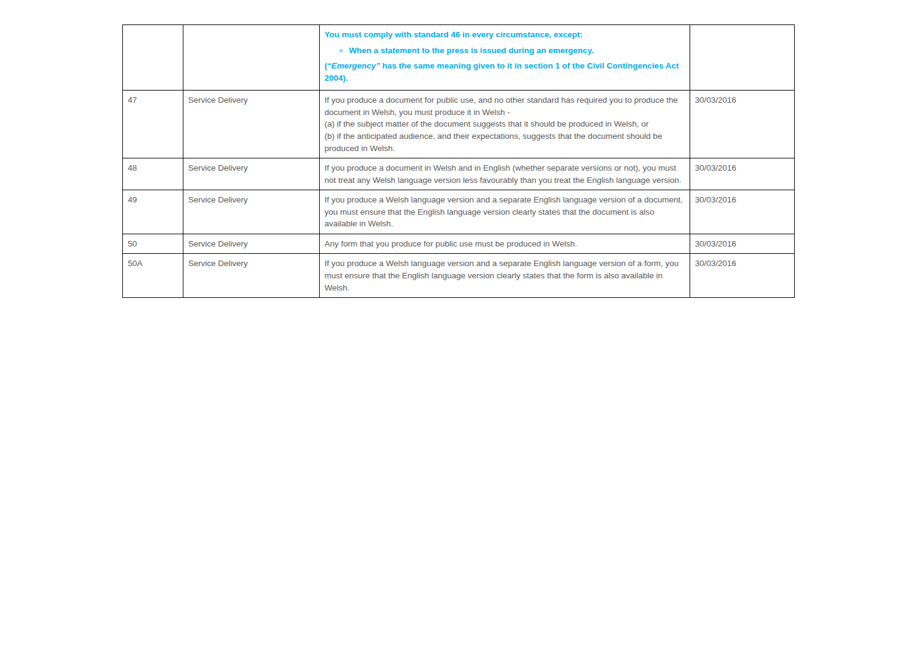| | | You must comply with standard 46 in every circumstance, except: When a statement to the press is issued during an emergency. ( “Emergency” has the same meaning given to it in section 1 of the Civil Contingencies Act 2004). | |
| 47 | Service Delivery | If you produce a document for public use, and no other standard has required you to produce the document in Welsh, you must produce it in Welsh - (a) if the subject matter of the document suggests that it should be produced in Welsh, or (b) if the anticipated audience, and their expectations, suggests that the document should be produced in Welsh. | 30/03/2016 |
| 48 | Service Delivery | If you produce a document in Welsh and in English (whether separate versions or not), you must not treat any Welsh language version less favourably than you treat the English language version. | 30/03/2016 |
| 49 | Service Delivery | If you produce a Welsh language version and a separate English language version of a document, you must ensure that the English language version clearly states that the document is also available in Welsh. | 30/03/2016 |
| 50 | Service Delivery | Any form that you produce for public use must be produced in Welsh. | 30/03/2016 |
| 50A | Service Delivery | If you produce a Welsh language version and a separate English language version of a form, you must ensure that the English language version clearly states that the form is also available in Welsh. | 30/03/2016 |